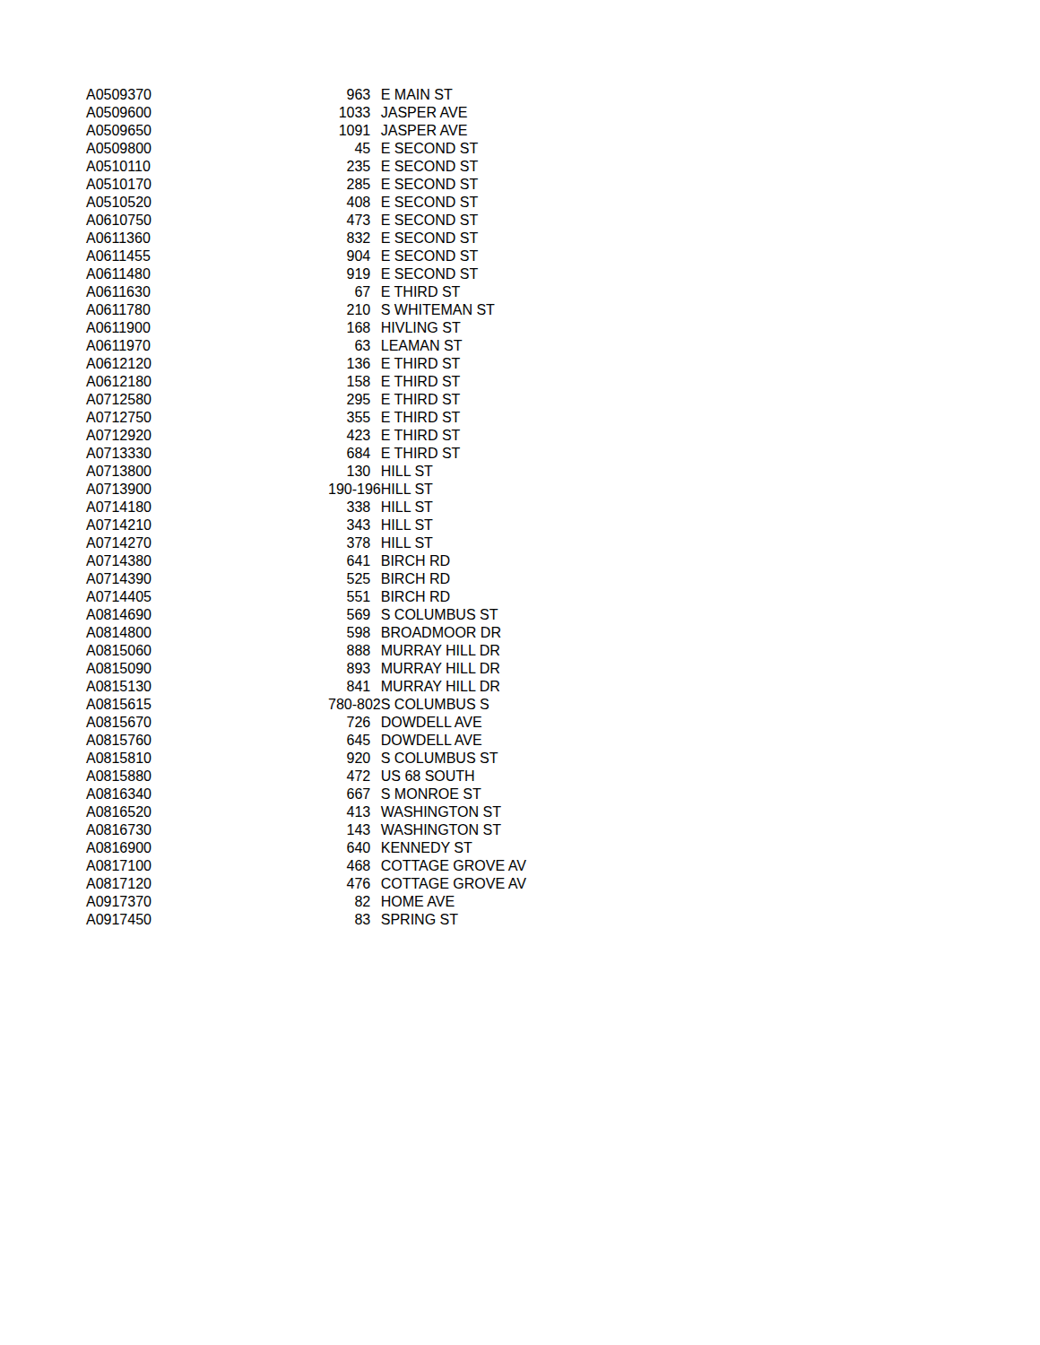| A0509370 | 963 | E MAIN ST |
| A0509600 | 1033 | JASPER AVE |
| A0509650 | 1091 | JASPER AVE |
| A0509800 | 45 | E SECOND ST |
| A0510110 | 235 | E SECOND ST |
| A0510170 | 285 | E SECOND ST |
| A0510520 | 408 | E SECOND ST |
| A0610750 | 473 | E SECOND ST |
| A0611360 | 832 | E SECOND ST |
| A0611455 | 904 | E SECOND ST |
| A0611480 | 919 | E SECOND ST |
| A0611630 | 67 | E THIRD ST |
| A0611780 | 210 | S WHITEMAN ST |
| A0611900 | 168 | HIVLING ST |
| A0611970 | 63 | LEAMAN ST |
| A0612120 | 136 | E THIRD ST |
| A0612180 | 158 | E THIRD ST |
| A0712580 | 295 | E THIRD ST |
| A0712750 | 355 | E THIRD ST |
| A0712920 | 423 | E THIRD ST |
| A0713330 | 684 | E THIRD ST |
| A0713800 | 130 | HILL ST |
| A0713900 | 190-196 | HILL ST |
| A0714180 | 338 | HILL ST |
| A0714210 | 343 | HILL ST |
| A0714270 | 378 | HILL ST |
| A0714380 | 641 | BIRCH RD |
| A0714390 | 525 | BIRCH RD |
| A0714405 | 551 | BIRCH RD |
| A0814690 | 569 | S COLUMBUS ST |
| A0814800 | 598 | BROADMOOR DR |
| A0815060 | 888 | MURRAY HILL DR |
| A0815090 | 893 | MURRAY HILL DR |
| A0815130 | 841 | MURRAY HILL DR |
| A0815615 | 780-802 | S COLUMBUS S |
| A0815670 | 726 | DOWDELL AVE |
| A0815760 | 645 | DOWDELL AVE |
| A0815810 | 920 | S COLUMBUS ST |
| A0815880 | 472 | US 68 SOUTH |
| A0816340 | 667 | S MONROE ST |
| A0816520 | 413 | WASHINGTON ST |
| A0816730 | 143 | WASHINGTON ST |
| A0816900 | 640 | KENNEDY ST |
| A0817100 | 468 | COTTAGE GROVE AV |
| A0817120 | 476 | COTTAGE GROVE AV |
| A0917370 | 82 | HOME AVE |
| A0917450 | 83 | SPRING ST |